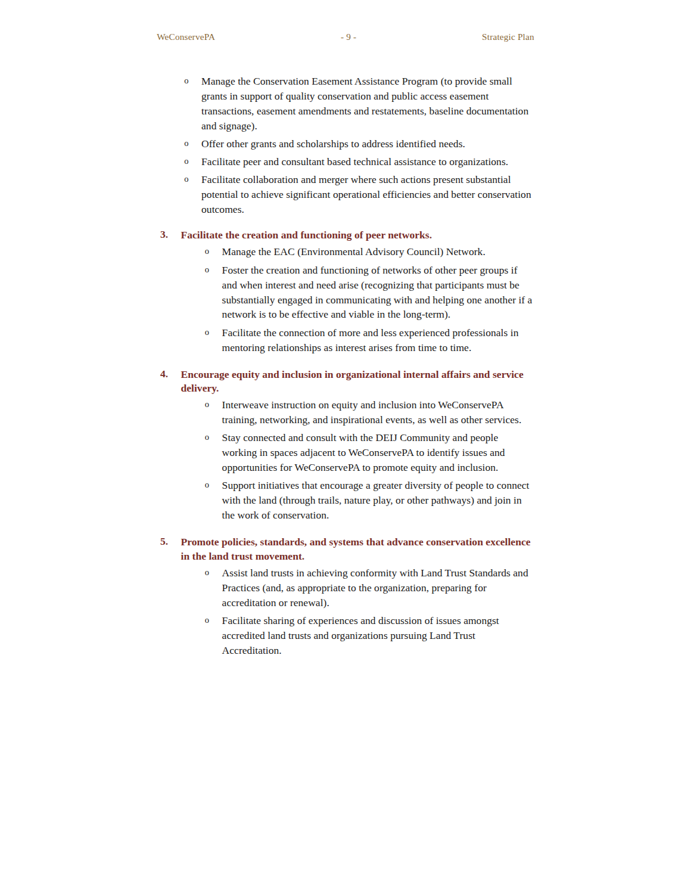WeConservePA - 9 - Strategic Plan
Manage the Conservation Easement Assistance Program (to provide small grants in support of quality conservation and public access easement transactions, easement amendments and restatements, baseline documentation and signage).
Offer other grants and scholarships to address identified needs.
Facilitate peer and consultant based technical assistance to organizations.
Facilitate collaboration and merger where such actions present substantial potential to achieve significant operational efficiencies and better conservation outcomes.
Facilitate the creation and functioning of peer networks.
Manage the EAC (Environmental Advisory Council) Network.
Foster the creation and functioning of networks of other peer groups if and when interest and need arise (recognizing that participants must be substantially engaged in communicating with and helping one another if a network is to be effective and viable in the long-term).
Facilitate the connection of more and less experienced professionals in mentoring relationships as interest arises from time to time.
Encourage equity and inclusion in organizational internal affairs and service delivery.
Interweave instruction on equity and inclusion into WeConservePA training, networking, and inspirational events, as well as other services.
Stay connected and consult with the DEIJ Community and people working in spaces adjacent to WeConservePA to identify issues and opportunities for WeConservePA to promote equity and inclusion.
Support initiatives that encourage a greater diversity of people to connect with the land (through trails, nature play, or other pathways) and join in the work of conservation.
Promote policies, standards, and systems that advance conservation excellence in the land trust movement.
Assist land trusts in achieving conformity with Land Trust Standards and Practices (and, as appropriate to the organization, preparing for accreditation or renewal).
Facilitate sharing of experiences and discussion of issues amongst accredited land trusts and organizations pursuing Land Trust Accreditation.